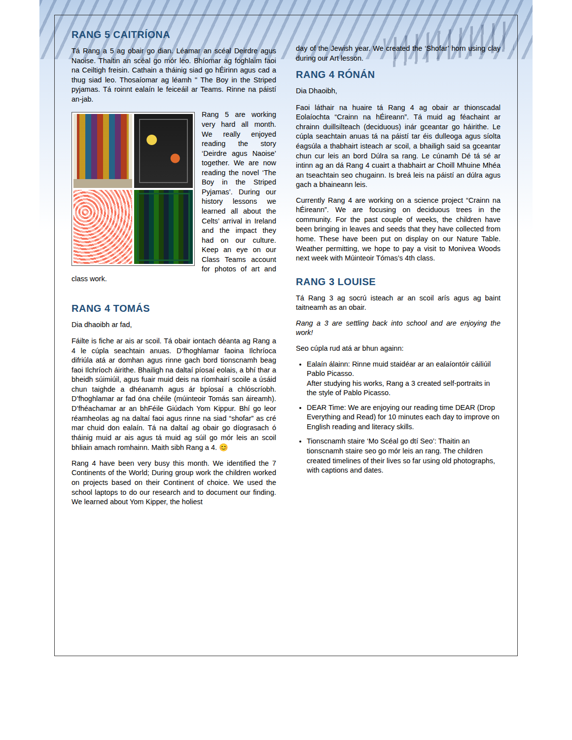RANG 5 CAITRÍONA
Tá Rang a 5 ag obair go dian. Léamar an scéal Deirdre agus Naoise. Thaitin an scéal go mór leo. Bhíomar ag foghlaim faoi na Ceiltigh freisin. Cathain a tháinig siad go hÉirinn agus cad a thug siad leo. Thosaíomar ag léamh " The Boy in the Striped pyjamas. Tá roinnt ealaín le feiceáil ar Teams. Rinne na páistí an-jab.
Rang 5 are working very hard all month. We really enjoyed reading the story ‘Deirdre agus Naoise’ together. We are now reading the novel ‘The Boy in the Striped Pyjamas’. During our history lessons we learned all about the Celts’ arrival in Ireland and the impact they had on our culture. Keep an eye on our Class Teams account for photos of art and class work.
RANG 4 TOMÁS
Dia dhaoibh ar fad,
Fáilte is fiche ar ais ar scoil. Tá obair iontach déanta ag Rang a 4 le cúpla seachtain anuas. D’fhoghlamar faoina Ilchríoca difriúla atá ar domhan agus rinne gach bord tionscnamh beag faoi Ilchríoch áirithe. Bhailigh na daltaí píosaí eolais, a bhí thar a bheidh súimiúil, agus fuair muid deis na ríomhairí scoile a úsáid chun taighde a dhéanamh agus ár bpíosaí a chlóscríobh. D’fhoghlamar ar fad óna chéile (múinteoir Tomás san áireamh). D’fhéachamar ar an bhFéile Giúdach Yom Kippur. Bhí go leor réamheolas ag na daltaí faoi agus rinne na siad “shofar” as cré mar chuid don ealaín. Tá na daltaí ag obair go díograsach ó tháinig muid ar ais agus tá muid ag súil go mór leis an scoil bhliain amach romhainn. Maith sibh Rang a 4. 😊
Rang 4 have been very busy this month. We identified the 7 Continents of the World; During group work the children worked on projects based on their Continent of choice. We used the school laptops to do our research and to document our finding. We learned about Yom Kipper, the holiest
day of the Jewish year. We created the ‘Shofar’ horn using clay during our Art lesson.
RANG 4 RÓNÁN
Dia Dhaoibh,
Faoi láthair na huaire tá Rang 4 ag obair ar thionscadal Eolaíochta “Crainn na hÉireann”. Tá muid ag féachaint ar chrainn duillsilteach (deciduous) inár gceantar go háirithe. Le cúpla seachtain anuas tá na páistí tar éis dulleoga agus síolta éagsúla a thabhairt isteach ar scoil, a bhailigh said sa gceantar chun cur leis an bord Dúlra sa rang. Le cúnamh Dé tá sé ar intinn ag an dá Rang 4 cuairt a thabhairt ar Choill Mhuine Mhéa an tseachtain seo chugainn. Is breá leis na páistí an dúlra agus gach a bhaineann leis.
Currently Rang 4 are working on a science project “Crainn na hÉireann”. We are focusing on deciduous trees in the community. For the past couple of weeks, the children have been bringing in leaves and seeds that they have collected from home. These have been put on display on our Nature Table. Weather permitting, we hope to pay a visit to Monivea Woods next week with Múinteoir Tómas’s 4th class.
RANG 3 LOUISE
Tá Rang 3 ag socrú isteach ar an scoil arís agus ag baint taitneamh as an obair.
Rang a 3 are settling back into school and are enjoying the work!
Seo cúpla rud atá ar bhun againn:
Ealaín álainn: Rinne muid staidéar ar an ealaíontóir cáiliúil Pablo Picasso.
After studying his works, Rang a 3 created self-portraits in the style of Pablo Picasso.
DEAR Time: We are enjoying our reading time DEAR (Drop Everything and Read) for 10 minutes each day to improve on English reading and literacy skills.
Tionscnamh staire ‘Mo Scéal go dtí Seo’: Thaitin an tionscnamh staire seo go mór leis an rang. The children created timelines of their lives so far using old photographs, with captions and dates.